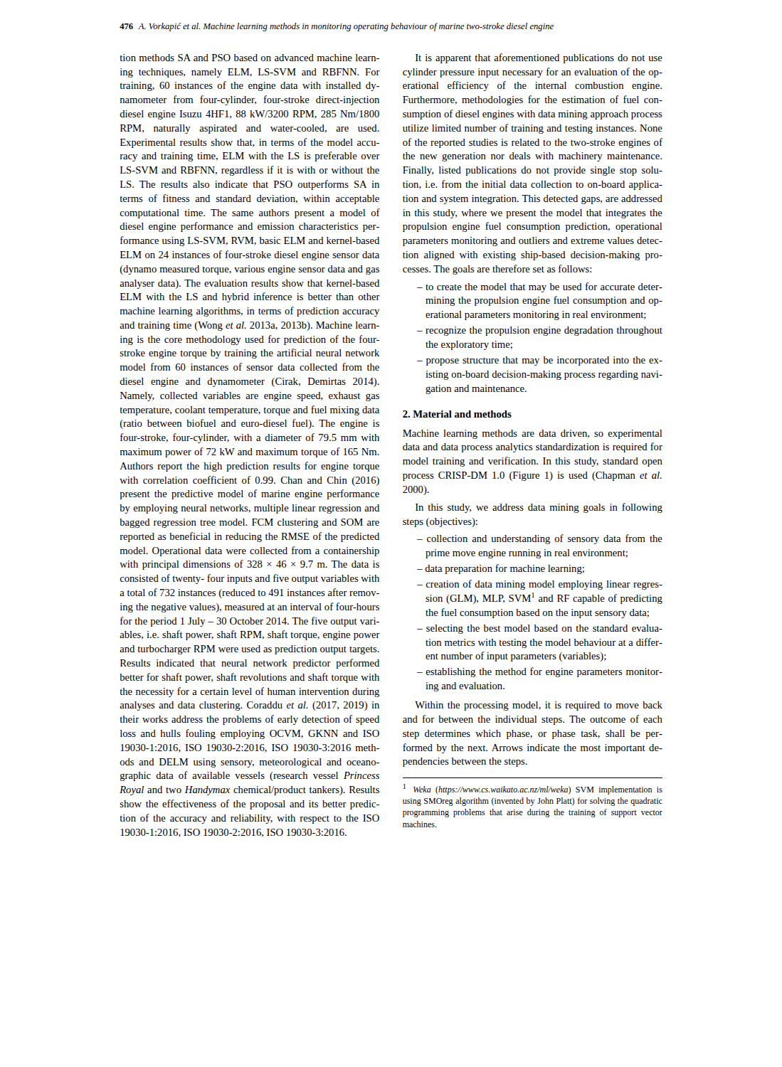476 A. Vorkapić et al. Machine learning methods in monitoring operating behaviour of marine two-stroke diesel engine
tion methods SA and PSO based on advanced machine learning techniques, namely ELM, LS-SVM and RBFNN. For training, 60 instances of the engine data with installed dynamometer from four-cylinder, four-stroke direct-injection diesel engine Isuzu 4HF1, 88 kW/3200 RPM, 285 Nm/1800 RPM, naturally aspirated and water-cooled, are used. Experimental results show that, in terms of the model accuracy and training time, ELM with the LS is preferable over LS-SVM and RBFNN, regardless if it is with or without the LS. The results also indicate that PSO outperforms SA in terms of fitness and standard deviation, within acceptable computational time. The same authors present a model of diesel engine performance and emission characteristics performance using LS-SVM, RVM, basic ELM and kernel-based ELM on 24 instances of four-stroke diesel engine sensor data (dynamo measured torque, various engine sensor data and gas analyser data). The evaluation results show that kernel-based ELM with the LS and hybrid inference is better than other machine learning algorithms, in terms of prediction accuracy and training time (Wong et al. 2013a, 2013b). Machine learning is the core methodology used for prediction of the four-stroke engine torque by training the artificial neural network model from 60 instances of sensor data collected from the diesel engine and dynamometer (Cirak, Demirtas 2014). Namely, collected variables are engine speed, exhaust gas temperature, coolant temperature, torque and fuel mixing data (ratio between biofuel and euro-diesel fuel). The engine is four-stroke, four-cylinder, with a diameter of 79.5 mm with maximum power of 72 kW and maximum torque of 165 Nm. Authors report the high prediction results for engine torque with correlation coefficient of 0.99. Chan and Chin (2016) present the predictive model of marine engine performance by employing neural networks, multiple linear regression and bagged regression tree model. FCM clustering and SOM are reported as beneficial in reducing the RMSE of the predicted model. Operational data were collected from a containership with principal dimensions of 328 × 46 × 9.7 m. The data is consisted of twenty- four inputs and five output variables with a total of 732 instances (reduced to 491 instances after removing the negative values), measured at an interval of four-hours for the period 1 July – 30 October 2014. The five output variables, i.e. shaft power, shaft RPM, shaft torque, engine power and turbocharger RPM were used as prediction output targets. Results indicated that neural network predictor performed better for shaft power, shaft revolutions and shaft torque with the necessity for a certain level of human intervention during analyses and data clustering. Coraddu et al. (2017, 2019) in their works address the problems of early detection of speed loss and hulls fouling employing OCVM, GKNN and ISO 19030-1:2016, ISO 19030-2:2016, ISO 19030-3:2016 methods and DELM using sensory, meteorological and oceanographic data of available vessels (research vessel Princess Royal and two Handymax chemical/product tankers). Results show the effectiveness of the proposal and its better prediction of the accuracy and reliability, with respect to the ISO 19030-1:2016, ISO 19030-2:2016, ISO 19030-3:2016.
It is apparent that aforementioned publications do not use cylinder pressure input necessary for an evaluation of the operational efficiency of the internal combustion engine. Furthermore, methodologies for the estimation of fuel consumption of diesel engines with data mining approach process utilize limited number of training and testing instances. None of the reported studies is related to the two-stroke engines of the new generation nor deals with machinery maintenance. Finally, listed publications do not provide single stop solution, i.e. from the initial data collection to on-board application and system integration. This detected gaps, are addressed in this study, where we present the model that integrates the propulsion engine fuel consumption prediction, operational parameters monitoring and outliers and extreme values detection aligned with existing ship-based decision-making processes. The goals are therefore set as follows:
to create the model that may be used for accurate determining the propulsion engine fuel consumption and operational parameters monitoring in real environment;
recognize the propulsion engine degradation throughout the exploratory time;
propose structure that may be incorporated into the existing on-board decision-making process regarding navigation and maintenance.
2. Material and methods
Machine learning methods are data driven, so experimental data and data process analytics standardization is required for model training and verification. In this study, standard open process CRISP-DM 1.0 (Figure 1) is used (Chapman et al. 2000).
In this study, we address data mining goals in following steps (objectives):
collection and understanding of sensory data from the prime move engine running in real environment;
data preparation for machine learning;
creation of data mining model employing linear regression (GLM), MLP, SVM1 and RF capable of predicting the fuel consumption based on the input sensory data;
selecting the best model based on the standard evaluation metrics with testing the model behaviour at a different number of input parameters (variables);
establishing the method for engine parameters monitoring and evaluation.
Within the processing model, it is required to move back and for between the individual steps. The outcome of each step determines which phase, or phase task, shall be performed by the next. Arrows indicate the most important dependencies between the steps.
1 Weka (https://www.cs.waikato.ac.nz/ml/weka) SVM implementation is using SMOreg algorithm (invented by John Platt) for solving the quadratic programming problems that arise during the training of support vector machines.